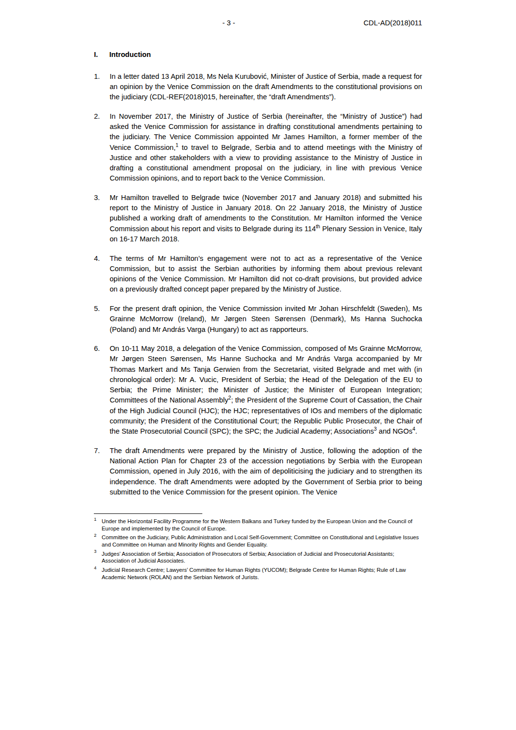- 3 - CDL-AD(2018)011
I. Introduction
In a letter dated 13 April 2018, Ms Nela Kurubović, Minister of Justice of Serbia, made a request for an opinion by the Venice Commission on the draft Amendments to the constitutional provisions on the judiciary (CDL-REF(2018)015, hereinafter, the “draft Amendments”).
In November 2017, the Ministry of Justice of Serbia (hereinafter, the “Ministry of Justice”) had asked the Venice Commission for assistance in drafting constitutional amendments pertaining to the judiciary. The Venice Commission appointed Mr James Hamilton, a former member of the Venice Commission,1 to travel to Belgrade, Serbia and to attend meetings with the Ministry of Justice and other stakeholders with a view to providing assistance to the Ministry of Justice in drafting a constitutional amendment proposal on the judiciary, in line with previous Venice Commission opinions, and to report back to the Venice Commission.
Mr Hamilton travelled to Belgrade twice (November 2017 and January 2018) and submitted his report to the Ministry of Justice in January 2018. On 22 January 2018, the Ministry of Justice published a working draft of amendments to the Constitution. Mr Hamilton informed the Venice Commission about his report and visits to Belgrade during its 114th Plenary Session in Venice, Italy on 16-17 March 2018.
The terms of Mr Hamilton’s engagement were not to act as a representative of the Venice Commission, but to assist the Serbian authorities by informing them about previous relevant opinions of the Venice Commission. Mr Hamilton did not co-draft provisions, but provided advice on a previously drafted concept paper prepared by the Ministry of Justice.
For the present draft opinion, the Venice Commission invited Mr Johan Hirschfeldt (Sweden), Ms Grainne McMorrow (Ireland), Mr Jørgen Steen Sørensen (Denmark), Ms Hanna Suchocka (Poland) and Mr András Varga (Hungary) to act as rapporteurs.
On 10-11 May 2018, a delegation of the Venice Commission, composed of Ms Grainne McMorrow, Mr Jørgen Steen Sørensen, Ms Hanne Suchocka and Mr András Varga accompanied by Mr Thomas Markert and Ms Tanja Gerwien from the Secretariat, visited Belgrade and met with (in chronological order): Mr A. Vucic, President of Serbia; the Head of the Delegation of the EU to Serbia; the Prime Minister; the Minister of Justice; the Minister of European Integration; Committees of the National Assembly2; the President of the Supreme Court of Cassation, the Chair of the High Judicial Council (HJC); the HJC; representatives of IOs and members of the diplomatic community; the President of the Constitutional Court; the Republic Public Prosecutor, the Chair of the State Prosecutorial Council (SPC); the SPC; the Judicial Academy; Associations3 and NGOs4.
The draft Amendments were prepared by the Ministry of Justice, following the adoption of the National Action Plan for Chapter 23 of the accession negotiations by Serbia with the European Commission, opened in July 2016, with the aim of depoliticising the judiciary and to strengthen its independence. The draft Amendments were adopted by the Government of Serbia prior to being submitted to the Venice Commission for the present opinion. The Venice
Under the Horizontal Facility Programme for the Western Balkans and Turkey funded by the European Union and the Council of Europe and implemented by the Council of Europe.
Committee on the Judiciary, Public Administration and Local Self-Government; Committee on Constitutional and Legislative Issues and Committee on Human and Minority Rights and Gender Equality.
Judges’ Association of Serbia; Association of Prosecutors of Serbia; Association of Judicial and Prosecutorial Assistants; Association of Judicial Associates.
Judicial Research Centre; Lawyers’ Committee for Human Rights (YUCOM); Belgrade Centre for Human Rights; Rule of Law Academic Network (ROLAN) and the Serbian Network of Jurists.